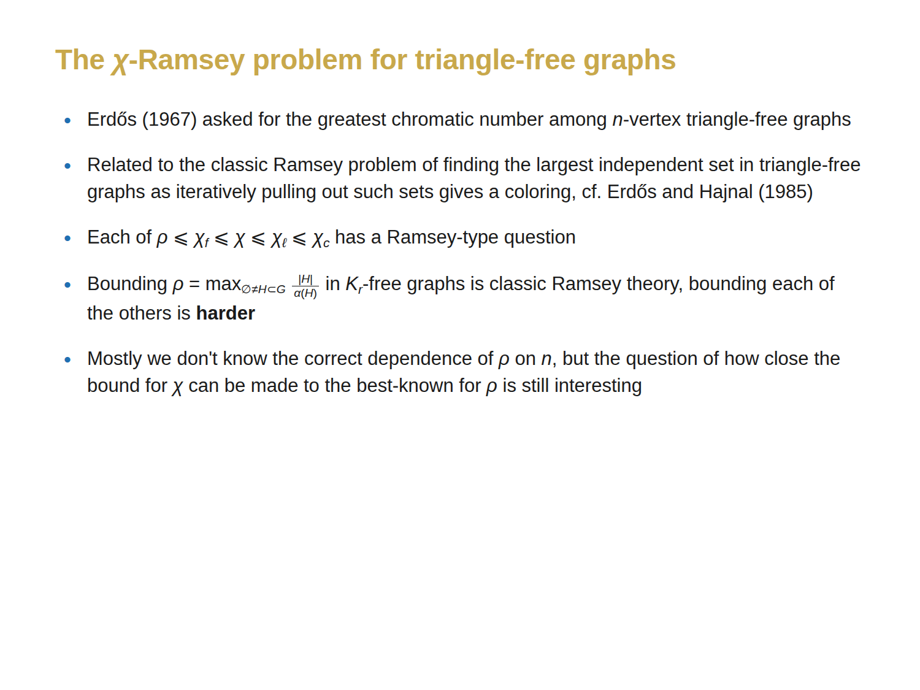The χ-Ramsey problem for triangle-free graphs
Erdős (1967) asked for the greatest chromatic number among n-vertex triangle-free graphs
Related to the classic Ramsey problem of finding the largest independent set in triangle-free graphs as iteratively pulling out such sets gives a coloring, cf. Erdős and Hajnal (1985)
Each of ρ ⩽ χf ⩽ χ ⩽ χℓ ⩽ χc has a Ramsey-type question
Bounding ρ = max∅≠H⊂G |H|α(H) in Kr-free graphs is classic Ramsey theory, bounding each of the others is harder
Mostly we don't know the correct dependence of ρ on n, but the question of how close the bound for χ can be made to the best-known for ρ is still interesting